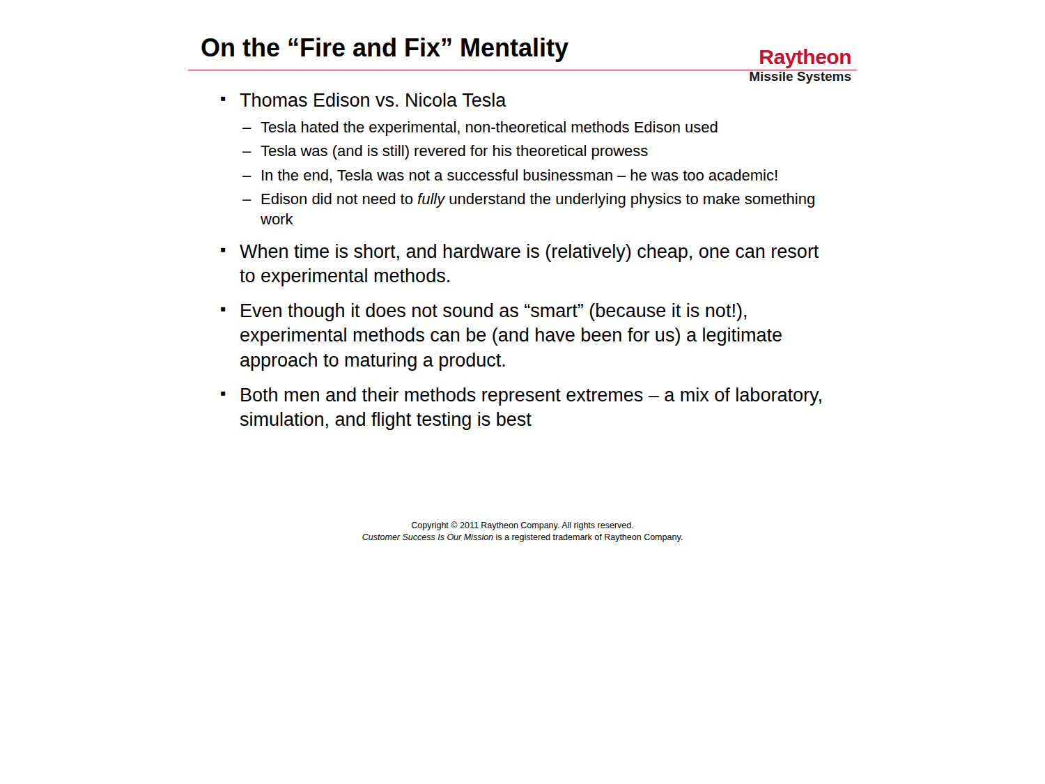Raytheon
Missile Systems
On the “Fire and Fix” Mentality
Thomas Edison vs. Nicola Tesla
Tesla hated the experimental, non-theoretical methods Edison used
Tesla was (and is still) revered for his theoretical prowess
In the end, Tesla was not a successful businessman – he was too academic!
Edison did not need to fully understand the underlying physics to make something work
When time is short, and hardware is (relatively) cheap, one can resort to experimental methods.
Even though it does not sound as “smart” (because it is not!), experimental methods can be (and have been for us) a legitimate approach to maturing a product.
Both men and their methods represent extremes – a mix of laboratory, simulation, and flight testing is best
Copyright © 2011 Raytheon Company. All rights reserved.
Customer Success Is Our Mission is a registered trademark of Raytheon Company.